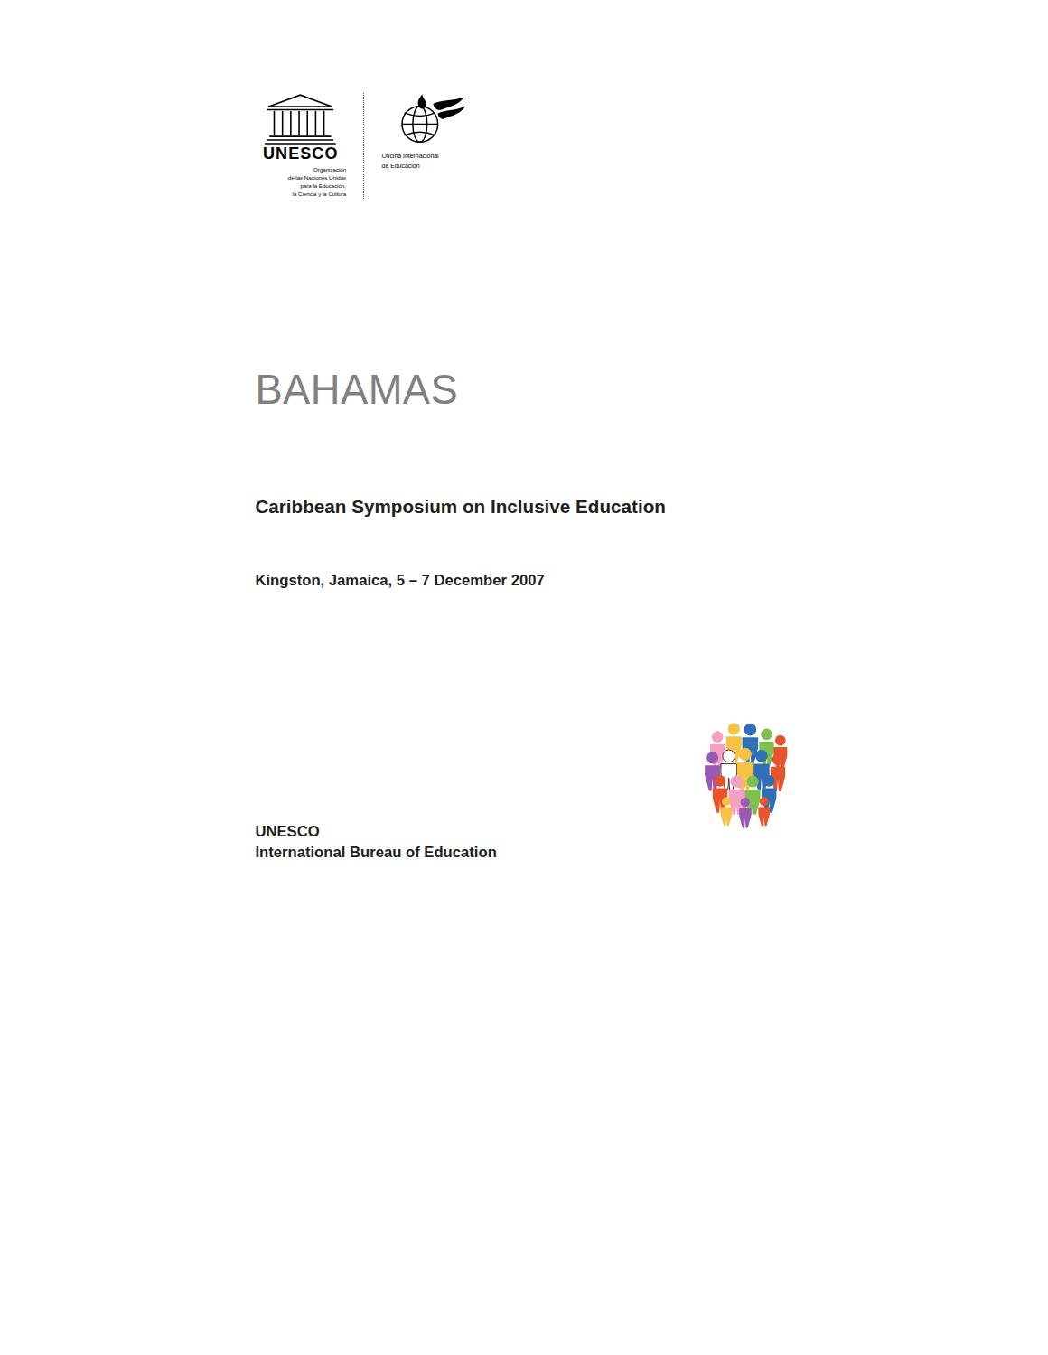UNESCO
Organización
de las Naciones Unidas
para la Educación,
la Ciencia y la Cultura
Oficina Internacional
de Educación
BAHAMAS
Caribbean Symposium on Inclusive Education
Kingston, Jamaica, 5 – 7 December 2007
UNESCO
International Bureau of Education